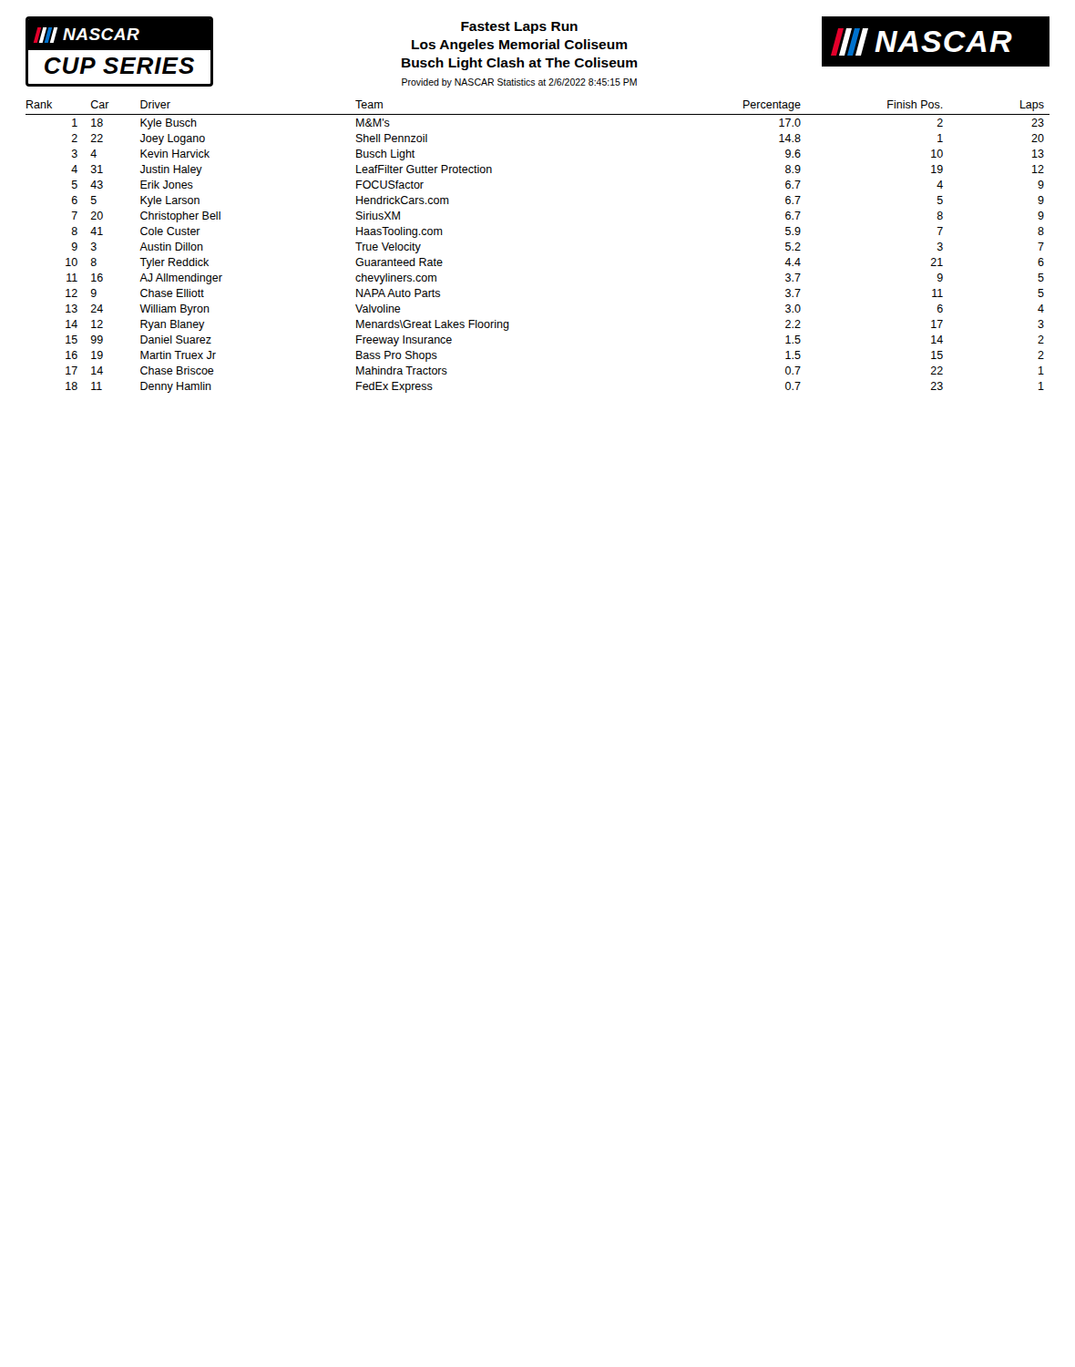NASCAR
CUP SERIES
Fastest Laps Run
Los Angeles Memorial Coliseum
Busch Light Clash at The Coliseum
Provided by NASCAR Statistics at 2/6/2022 8:45:15 PM
NASCAR
| Rank | Car | Driver | Team | Percentage | Finish Pos. | Laps |
| --- | --- | --- | --- | --- | --- | --- |
| 1 | 18 | Kyle Busch | M&M's | 17.0 | 2 | 23 |
| 2 | 22 | Joey Logano | Shell Pennzoil | 14.8 | 1 | 20 |
| 3 | 4 | Kevin Harvick | Busch Light | 9.6 | 10 | 13 |
| 4 | 31 | Justin Haley | LeafFilter Gutter Protection | 8.9 | 19 | 12 |
| 5 | 43 | Erik Jones | FOCUSfactor | 6.7 | 4 | 9 |
| 6 | 5 | Kyle Larson | HendrickCars.com | 6.7 | 5 | 9 |
| 7 | 20 | Christopher Bell | SiriusXM | 6.7 | 8 | 9 |
| 8 | 41 | Cole Custer | HaasTooling.com | 5.9 | 7 | 8 |
| 9 | 3 | Austin Dillon | True Velocity | 5.2 | 3 | 7 |
| 10 | 8 | Tyler Reddick | Guaranteed Rate | 4.4 | 21 | 6 |
| 11 | 16 | AJ Allmendinger | chevyliners.com | 3.7 | 9 | 5 |
| 12 | 9 | Chase Elliott | NAPA Auto Parts | 3.7 | 11 | 5 |
| 13 | 24 | William Byron | Valvoline | 3.0 | 6 | 4 |
| 14 | 12 | Ryan Blaney | Menards\Great Lakes Flooring | 2.2 | 17 | 3 |
| 15 | 99 | Daniel Suarez | Freeway Insurance | 1.5 | 14 | 2 |
| 16 | 19 | Martin Truex Jr | Bass Pro Shops | 1.5 | 15 | 2 |
| 17 | 14 | Chase Briscoe | Mahindra Tractors | 0.7 | 22 | 1 |
| 18 | 11 | Denny Hamlin | FedEx Express | 0.7 | 23 | 1 |